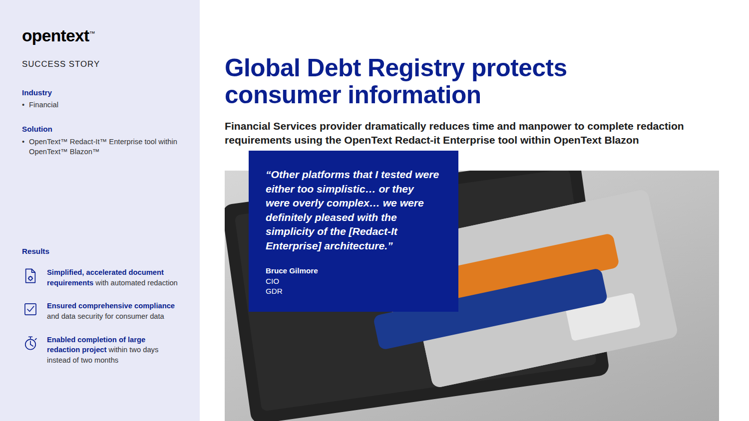opentext™
SUCCESS STORY
Industry
Financial
Solution
OpenText™ Redact‑It™ Enterprise tool within OpenText™ Blazon™
Results
Simplified, accelerated document requirements with automated redaction
Ensured comprehensive compliance and data security for consumer data
Enabled completion of large redaction project within two days instead of two months
Global Debt Registry protects consumer information
Financial Services provider dramatically reduces time and manpower to complete redaction requirements using the OpenText Redact-it Enterprise tool within OpenText Blazon
“Other platforms that I tested were either too simplistic… or they were overly complex… we were definitely pleased with the simplicity of the [Redact-It Enterprise] architecture.”
Bruce Gilmore
CIO
GDR